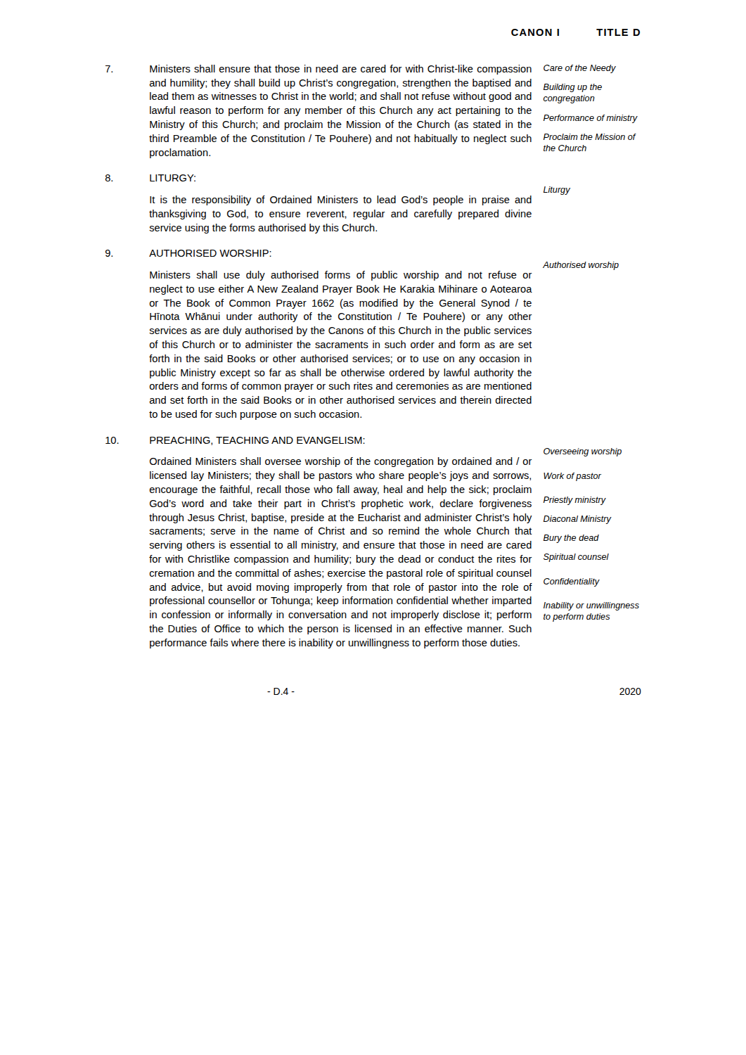CANON I TITLE D
7.
Ministers shall ensure that those in need are cared for with Christ-like compassion and humility; they shall build up Christ’s congregation, strengthen the baptised and lead them as witnesses to Christ in the world; and shall not refuse without good and lawful reason to perform for any member of this Church any act pertaining to the Ministry of this Church; and proclaim the Mission of the Church (as stated in the third Preamble of the Constitution / Te Pouhere) and not habitually to neglect such proclamation.
Care of the Needy
Building up the congregation
Performance of ministry
Proclaim the Mission of the Church
8.
LITURGY:
It is the responsibility of Ordained Ministers to lead God’s people in praise and thanksgiving to God, to ensure reverent, regular and carefully prepared divine service using the forms authorised by this Church.
Liturgy
9.
AUTHORISED WORSHIP:
Ministers shall use duly authorised forms of public worship and not refuse or neglect to use either A New Zealand Prayer Book He Karakia Mihinare o Aotearoa or The Book of Common Prayer 1662 (as modified by the General Synod / te Hīnota Whānui under authority of the Constitution / Te Pouhere) or any other services as are duly authorised by the Canons of this Church in the public services of this Church or to administer the sacraments in such order and form as are set forth in the said Books or other authorised services; or to use on any occasion in public Ministry except so far as shall be otherwise ordered by lawful authority the orders and forms of common prayer or such rites and ceremonies as are mentioned and set forth in the said Books or in other authorised services and therein directed to be used for such purpose on such occasion.
Authorised worship
10.
PREACHING, TEACHING AND EVANGELISM:
Ordained Ministers shall oversee worship of the congregation by ordained and / or licensed lay Ministers; they shall be pastors who share people’s joys and sorrows, encourage the faithful, recall those who fall away, heal and help the sick; proclaim God’s word and take their part in Christ’s prophetic work, declare forgiveness through Jesus Christ, baptise, preside at the Eucharist and administer Christ’s holy sacraments; serve in the name of Christ and so remind the whole Church that serving others is essential to all ministry, and ensure that those in need are cared for with Christlike compassion and humility; bury the dead or conduct the rites for cremation and the committal of ashes; exercise the pastoral role of spiritual counsel and advice, but avoid moving improperly from that role of pastor into the role of professional counsellor or Tohunga; keep information confidential whether imparted in confession or informally in conversation and not improperly disclose it; perform the Duties of Office to which the person is licensed in an effective manner. Such performance fails where there is inability or unwillingness to perform those duties.
Overseeing worship
Work of pastor
Priestly ministry
Diaconal Ministry
Bury the dead
Spiritual counsel
Confidentiality
Inability or unwillingness to perform duties
- D.4 - 2020